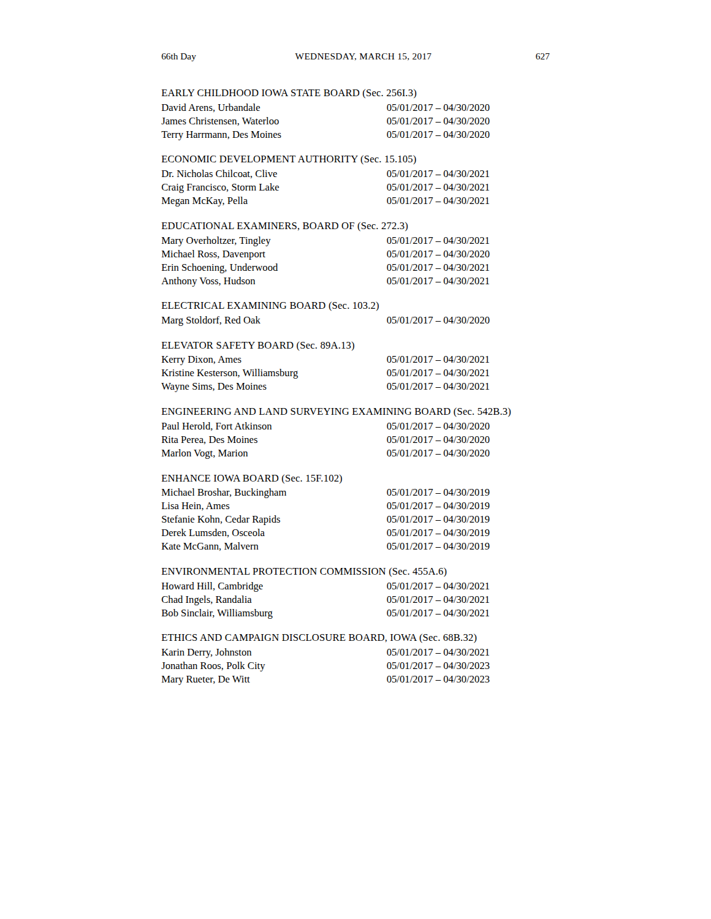66th Day
WEDNESDAY, MARCH 15, 2017
627
EARLY CHILDHOOD IOWA STATE BOARD (Sec. 256I.3)
| David Arens, Urbandale | 05/01/2017 – 04/30/2020 |
| James Christensen, Waterloo | 05/01/2017 – 04/30/2020 |
| Terry Harrmann, Des Moines | 05/01/2017 – 04/30/2020 |
ECONOMIC DEVELOPMENT AUTHORITY (Sec. 15.105)
| Dr. Nicholas Chilcoat, Clive | 05/01/2017 – 04/30/2021 |
| Craig Francisco, Storm Lake | 05/01/2017 – 04/30/2021 |
| Megan McKay, Pella | 05/01/2017 – 04/30/2021 |
EDUCATIONAL EXAMINERS, BOARD OF (Sec. 272.3)
| Mary Overholtzer, Tingley | 05/01/2017 – 04/30/2021 |
| Michael Ross, Davenport | 05/01/2017 – 04/30/2020 |
| Erin Schoening, Underwood | 05/01/2017 – 04/30/2021 |
| Anthony Voss, Hudson | 05/01/2017 – 04/30/2021 |
ELECTRICAL EXAMINING BOARD (Sec. 103.2)
| Marg Stoldorf, Red Oak | 05/01/2017 – 04/30/2020 |
ELEVATOR SAFETY BOARD (Sec. 89A.13)
| Kerry Dixon, Ames | 05/01/2017 – 04/30/2021 |
| Kristine Kesterson, Williamsburg | 05/01/2017 – 04/30/2021 |
| Wayne Sims, Des Moines | 05/01/2017 – 04/30/2021 |
ENGINEERING AND LAND SURVEYING EXAMINING BOARD (Sec. 542B.3)
| Paul Herold, Fort Atkinson | 05/01/2017 – 04/30/2020 |
| Rita Perea, Des Moines | 05/01/2017 – 04/30/2020 |
| Marlon Vogt, Marion | 05/01/2017 – 04/30/2020 |
ENHANCE IOWA BOARD (Sec. 15F.102)
| Michael Broshar, Buckingham | 05/01/2017 – 04/30/2019 |
| Lisa Hein, Ames | 05/01/2017 – 04/30/2019 |
| Stefanie Kohn, Cedar Rapids | 05/01/2017 – 04/30/2019 |
| Derek Lumsden, Osceola | 05/01/2017 – 04/30/2019 |
| Kate McGann, Malvern | 05/01/2017 – 04/30/2019 |
ENVIRONMENTAL PROTECTION COMMISSION (Sec. 455A.6)
| Howard Hill, Cambridge | 05/01/2017 – 04/30/2021 |
| Chad Ingels, Randalia | 05/01/2017 – 04/30/2021 |
| Bob Sinclair, Williamsburg | 05/01/2017 – 04/30/2021 |
ETHICS AND CAMPAIGN DISCLOSURE BOARD, IOWA (Sec. 68B.32)
| Karin Derry, Johnston | 05/01/2017 – 04/30/2021 |
| Jonathan Roos, Polk City | 05/01/2017 – 04/30/2023 |
| Mary Rueter, De Witt | 05/01/2017 – 04/30/2023 |